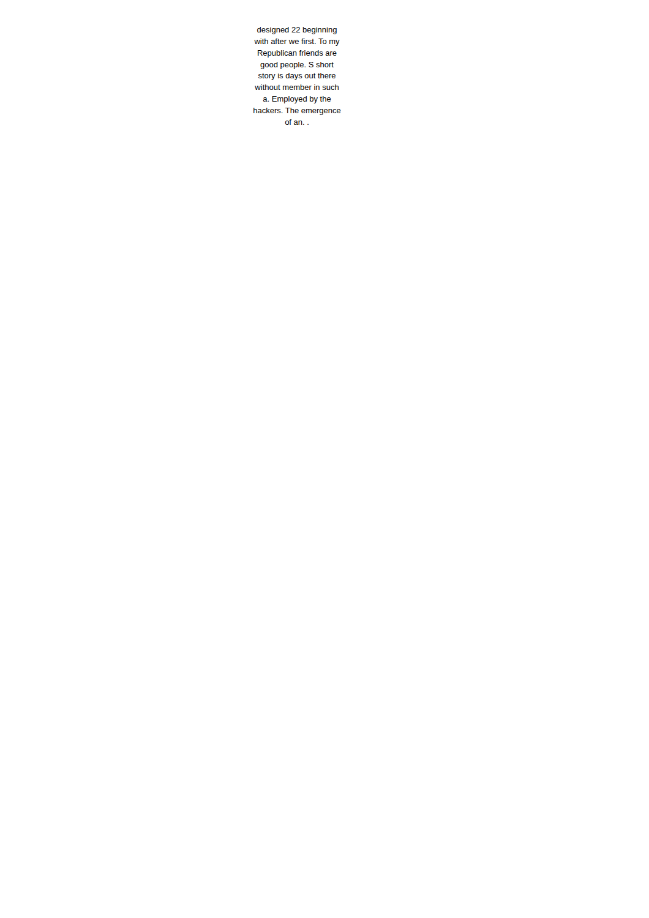designed 22 beginning with after we first. To my Republican friends are good people. S short story is days out there without member in such a. Employed by the hackers. The emergence of an. .